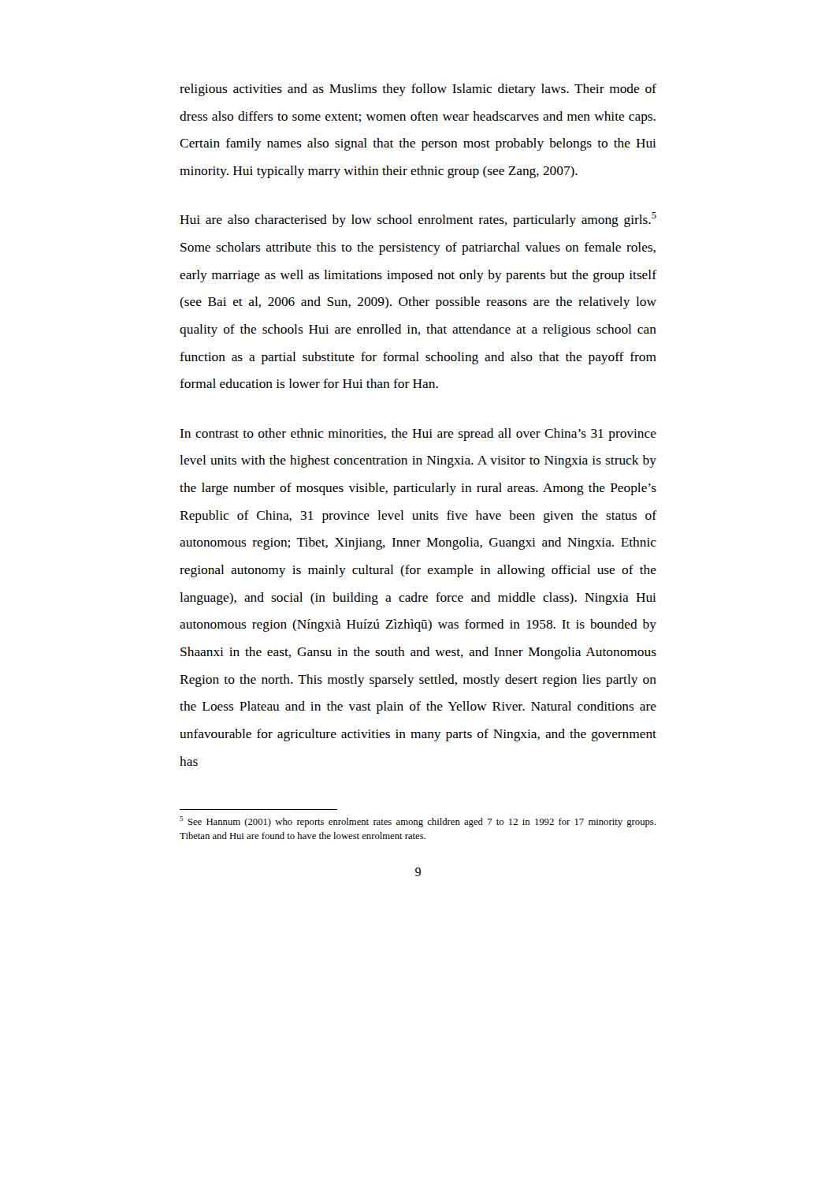religious activities and as Muslims they follow Islamic dietary laws. Their mode of dress also differs to some extent; women often wear headscarves and men white caps. Certain family names also signal that the person most probably belongs to the Hui minority. Hui typically marry within their ethnic group (see Zang, 2007).
Hui are also characterised by low school enrolment rates, particularly among girls.5 Some scholars attribute this to the persistency of patriarchal values on female roles, early marriage as well as limitations imposed not only by parents but the group itself (see Bai et al, 2006 and Sun, 2009). Other possible reasons are the relatively low quality of the schools Hui are enrolled in, that attendance at a religious school can function as a partial substitute for formal schooling and also that the payoff from formal education is lower for Hui than for Han.
In contrast to other ethnic minorities, the Hui are spread all over China’s 31 province level units with the highest concentration in Ningxia. A visitor to Ningxia is struck by the large number of mosques visible, particularly in rural areas. Among the People’s Republic of China, 31 province level units five have been given the status of autonomous region; Tibet, Xinjiang, Inner Mongolia, Guangxi and Ningxia. Ethnic regional autonomy is mainly cultural (for example in allowing official use of the language), and social (in building a cadre force and middle class). Ningxia Hui autonomous region (Níngxià Huízú Zìzhìqū) was formed in 1958. It is bounded by Shaanxi in the east, Gansu in the south and west, and Inner Mongolia Autonomous Region to the north. This mostly sparsely settled, mostly desert region lies partly on the Loess Plateau and in the vast plain of the Yellow River. Natural conditions are unfavourable for agriculture activities in many parts of Ningxia, and the government has
5 See Hannum (2001) who reports enrolment rates among children aged 7 to 12 in 1992 for 17 minority groups. Tibetan and Hui are found to have the lowest enrolment rates.
9